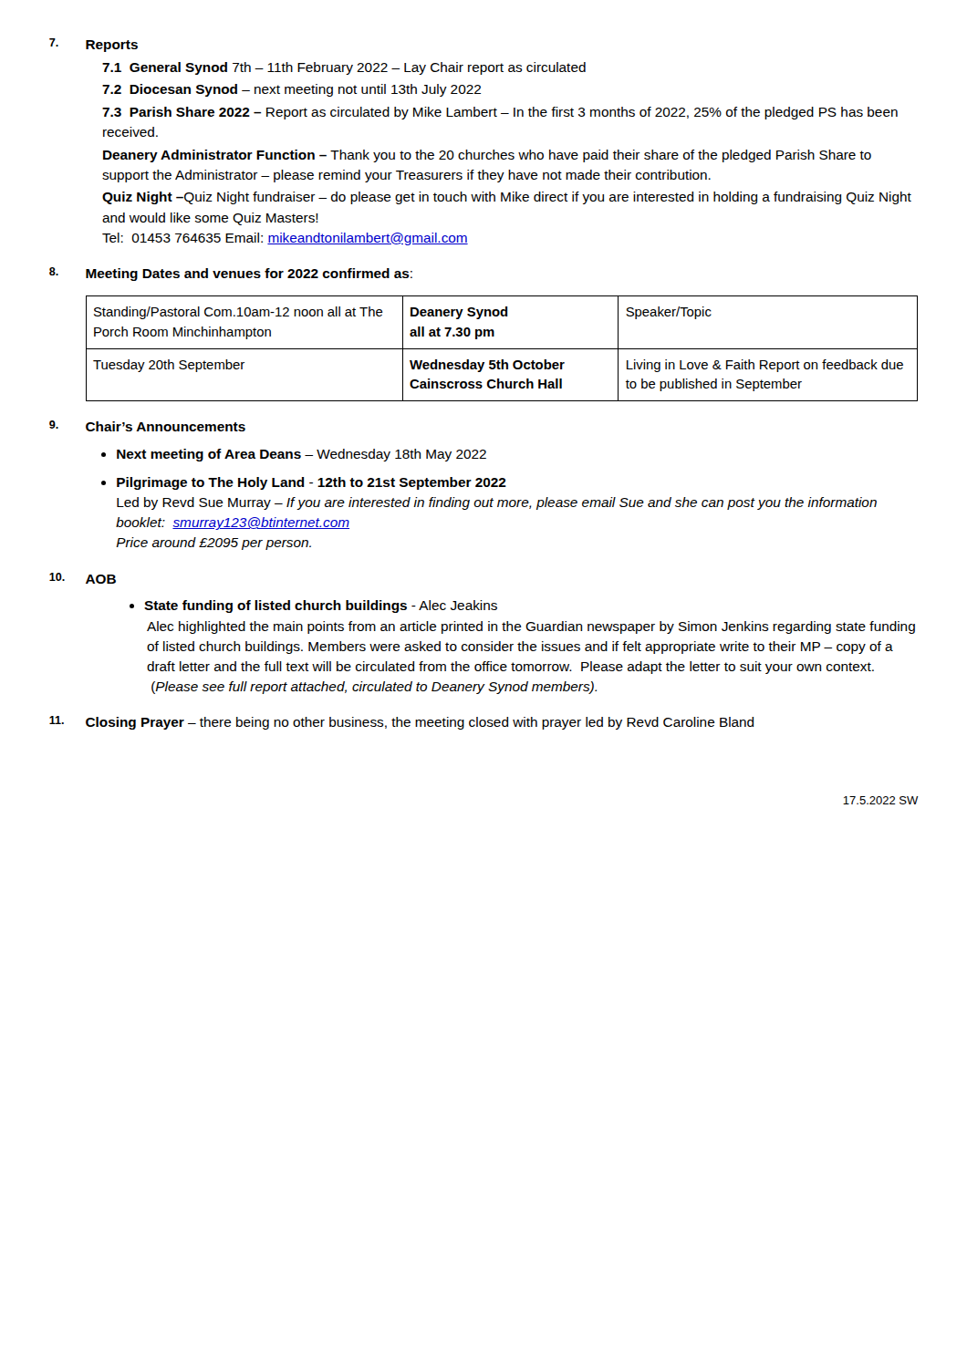7. Reports
7.1 General Synod 7th – 11th February 2022 – Lay Chair report as circulated
7.2 Diocesan Synod – next meeting not until 13th July 2022
7.3 Parish Share 2022 – Report as circulated by Mike Lambert – In the first 3 months of 2022, 25% of the pledged PS has been received.
Deanery Administrator Function – Thank you to the 20 churches who have paid their share of the pledged Parish Share to support the Administrator – please remind your Treasurers if they have not made their contribution.
Quiz Night –Quiz Night fundraiser – do please get in touch with Mike direct if you are interested in holding a fundraising Quiz Night and would like some Quiz Masters!
Tel: 01453 764635 Email: mikeandtonilambert@gmail.com
8. Meeting Dates and venues for 2022 confirmed as:
| Standing/Pastoral Com.10am-12 noon all at The Porch Room Minchinhampton | Deanery Synod all at 7.30 pm | Speaker/Topic |
| Tuesday 20th September | Wednesday 5th October Cainscross Church Hall | Living in Love & Faith Report on feedback due to be published in September |
9. Chair’s Announcements
Next meeting of Area Deans – Wednesday 18th May 2022
Pilgrimage to The Holy Land - 12th to 21st September 2022
Led by Revd Sue Murray – If you are interested in finding out more, please email Sue and she can post you the information booklet: smurray123@btinternet.com
Price around £2095 per person.
10. AOB
State funding of listed church buildings - Alec Jeakins
Alec highlighted the main points from an article printed in the Guardian newspaper by Simon Jenkins regarding state funding of listed church buildings. Members were asked to consider the issues and if felt appropriate write to their MP – copy of a draft letter and the full text will be circulated from the office tomorrow. Please adapt the letter to suit your own context.
(Please see full report attached, circulated to Deanery Synod members).
11. Closing Prayer – there being no other business, the meeting closed with prayer led by Revd Caroline Bland
17.5.2022 SW